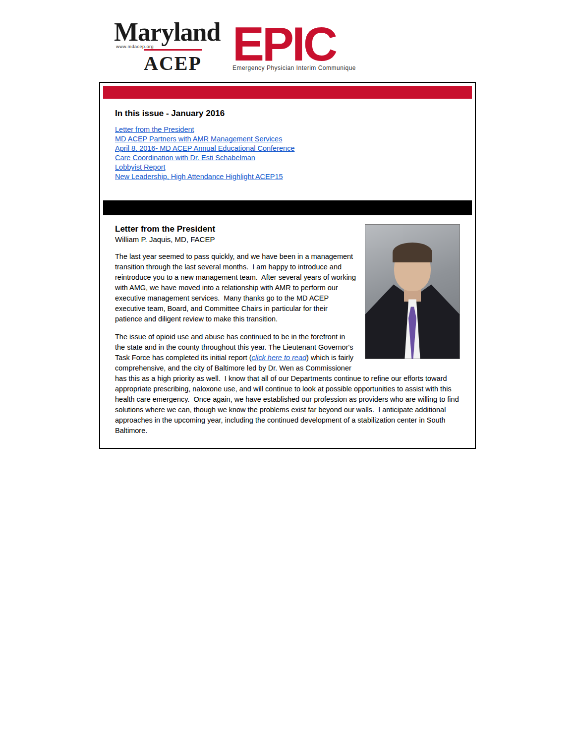Maryland
www.mdacep.org
ACEP
EPIC
Emergency Physician Interim Communique
In this issue - January 2016
Letter from the President
MD ACEP Partners with AMR Management Services
April 8, 2016- MD ACEP Annual Educational Conference
Care Coordination with Dr. Esti Schabelman
Lobbyist Report
New Leadership, High Attendance Highlight ACEP15
Letter from the President
William P. Jaquis, MD, FACEP
The last year seemed to pass quickly, and we have been in a management transition through the last several months. I am happy to introduce and reintroduce you to a new management team. After several years of working with AMG, we have moved into a relationship with AMR to perform our executive management services. Many thanks go to the MD ACEP executive team, Board, and Committee Chairs in particular for their patience and diligent review to make this transition.
The issue of opioid use and abuse has continued to be in the forefront in the state and in the county throughout this year. The Lieutenant Governor's Task Force has completed its initial report (click here to read) which is fairly comprehensive, and the city of Baltimore led by Dr. Wen as Commissioner has this as a high priority as well. I know that all of our Departments continue to refine our efforts toward appropriate prescribing, naloxone use, and will continue to look at possible opportunities to assist with this health care emergency. Once again, we have established our profession as providers who are willing to find solutions where we can, though we know the problems exist far beyond our walls. I anticipate additional approaches in the upcoming year, including the continued development of a stabilization center in South Baltimore.